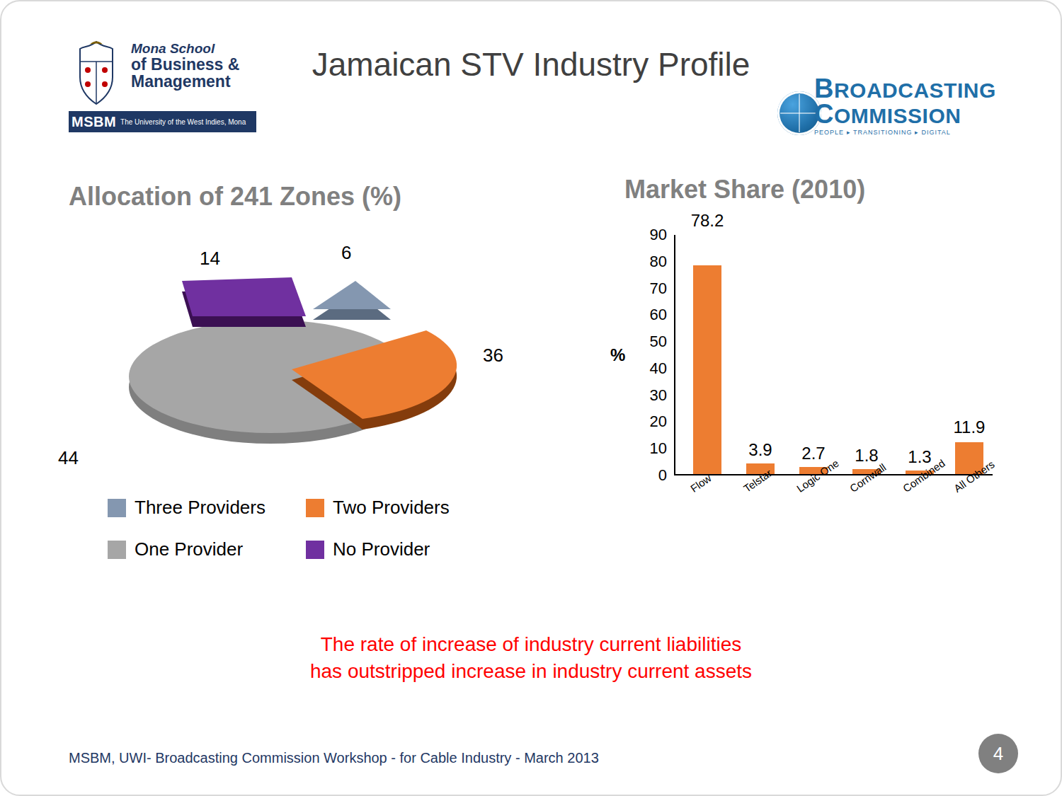Mona School
of Business &
Management
MSBM The University of the West Indies, Mona
Jamaican STV Industry Profile
BROADCASTING
COMMISSION
PEOPLE ▸ TRANSITIONING ▸ DIGITAL
Allocation of 241 Zones (%)
14
6
36
44
Three Providers
Two Providers
One Provider
No Provider
Market Share (2010)
90
80
70
60
50
40
30
20
10
0
%
78.2
3.9
2.7
1.8
1.3
11.9
Flow
Telstar
Logic One
Cornwall
Combined
All Others
The rate of increase of industry current liabilities
has outstripped increase in industry current assets
MSBM, UWI- Broadcasting Commission Workshop - for Cable Industry - March 2013
4